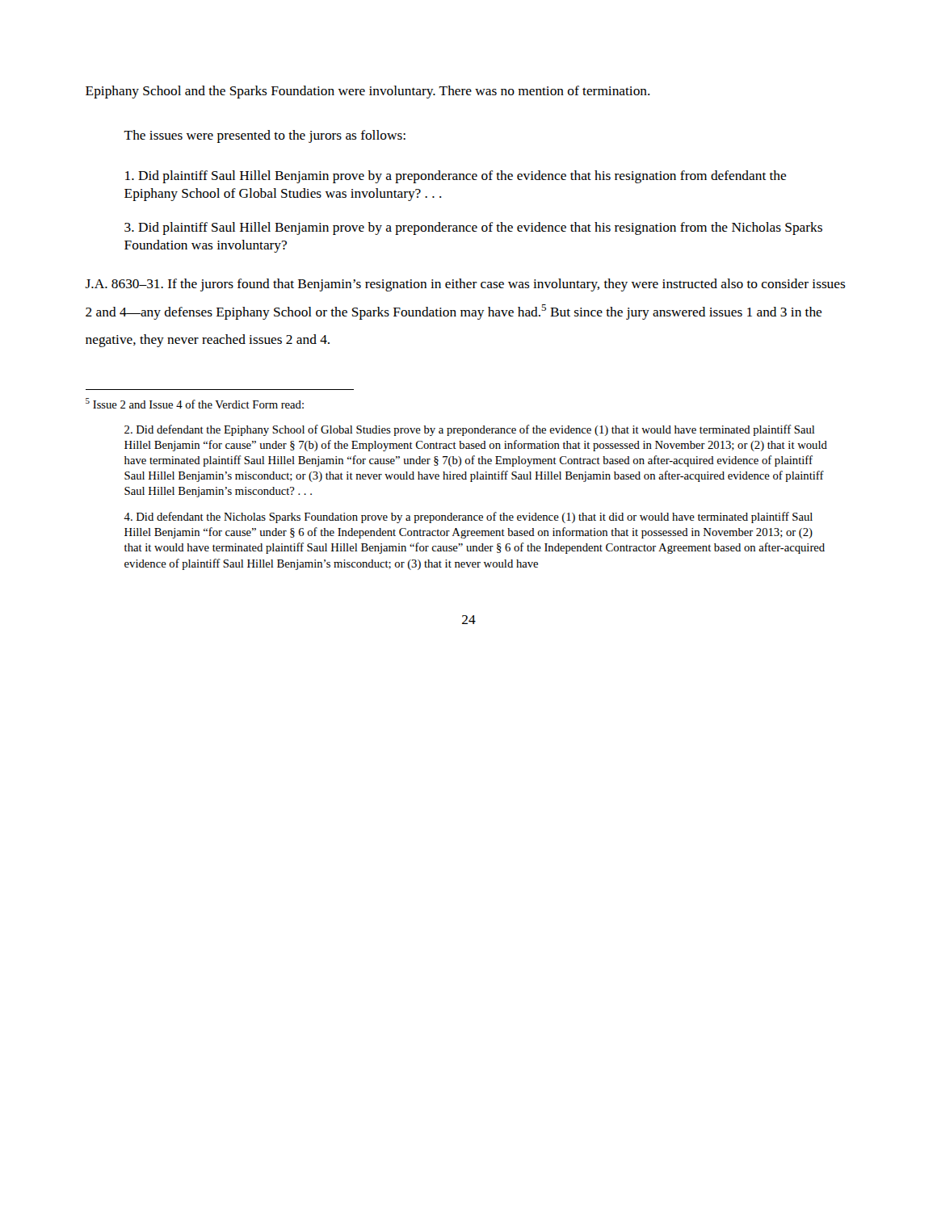Epiphany School and the Sparks Foundation were involuntary. There was no mention of termination.
The issues were presented to the jurors as follows:
1. Did plaintiff Saul Hillel Benjamin prove by a preponderance of the evidence that his resignation from defendant the Epiphany School of Global Studies was involuntary? . . .
3. Did plaintiff Saul Hillel Benjamin prove by a preponderance of the evidence that his resignation from the Nicholas Sparks Foundation was involuntary?
J.A. 8630–31. If the jurors found that Benjamin’s resignation in either case was involuntary, they were instructed also to consider issues 2 and 4—any defenses Epiphany School or the Sparks Foundation may have had.5 But since the jury answered issues 1 and 3 in the negative, they never reached issues 2 and 4.
5 Issue 2 and Issue 4 of the Verdict Form read:
2. Did defendant the Epiphany School of Global Studies prove by a preponderance of the evidence (1) that it would have terminated plaintiff Saul Hillel Benjamin “for cause” under § 7(b) of the Employment Contract based on information that it possessed in November 2013; or (2) that it would have terminated plaintiff Saul Hillel Benjamin “for cause” under § 7(b) of the Employment Contract based on after-acquired evidence of plaintiff Saul Hillel Benjamin’s misconduct; or (3) that it never would have hired plaintiff Saul Hillel Benjamin based on after-acquired evidence of plaintiff Saul Hillel Benjamin’s misconduct? . . .
4. Did defendant the Nicholas Sparks Foundation prove by a preponderance of the evidence (1) that it did or would have terminated plaintiff Saul Hillel Benjamin “for cause” under § 6 of the Independent Contractor Agreement based on information that it possessed in November 2013; or (2) that it would have terminated plaintiff Saul Hillel Benjamin “for cause” under § 6 of the Independent Contractor Agreement based on after-acquired evidence of plaintiff Saul Hillel Benjamin’s misconduct; or (3) that it never would have
24